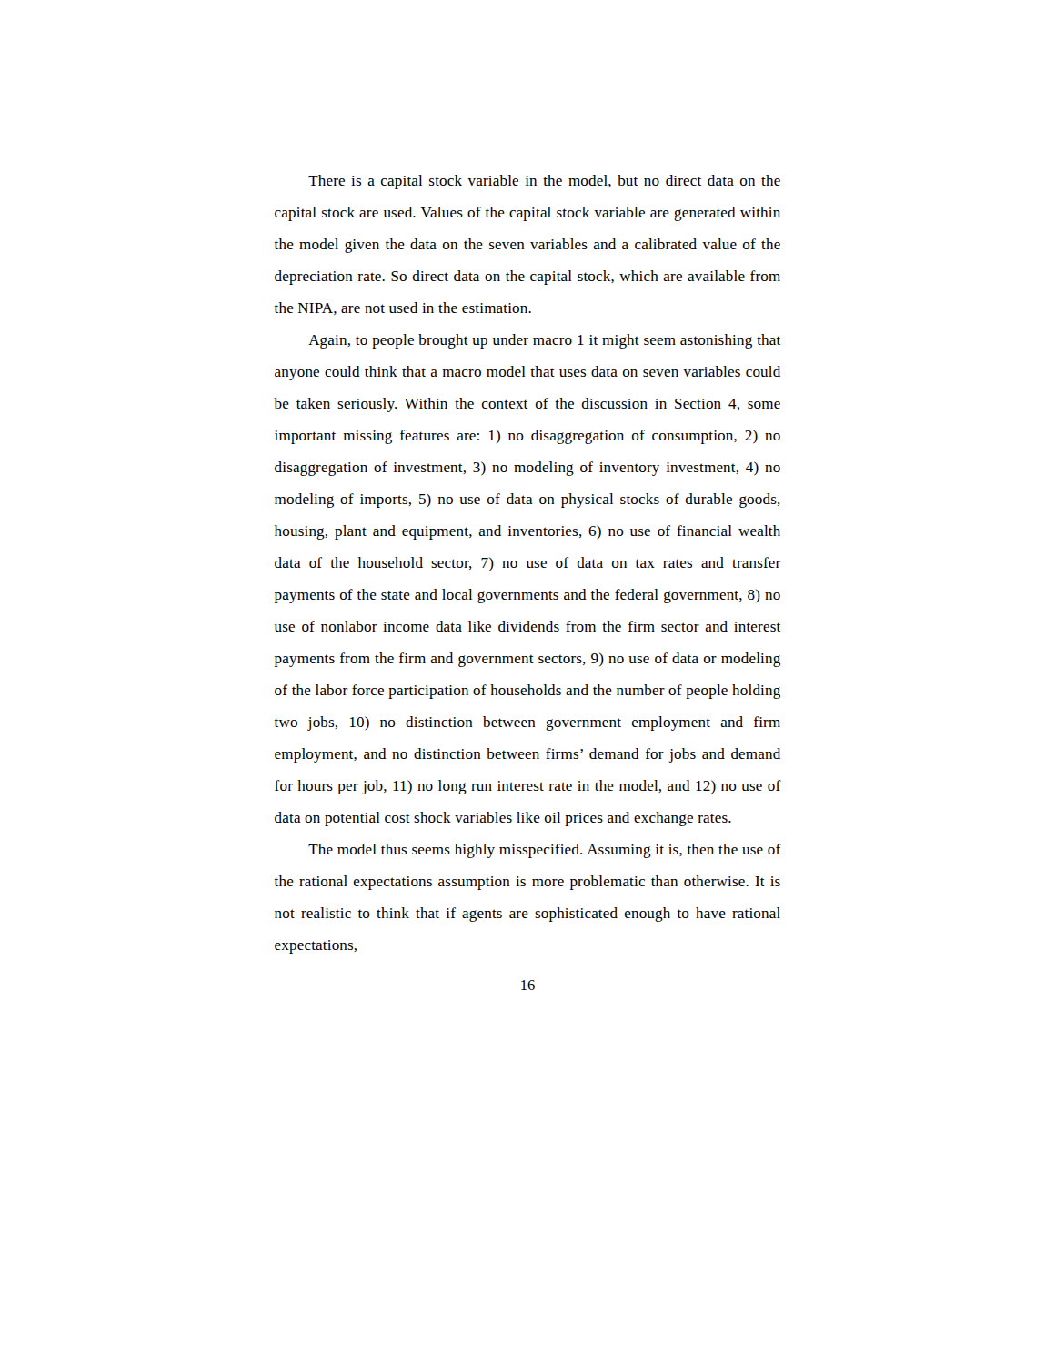There is a capital stock variable in the model, but no direct data on the capital stock are used. Values of the capital stock variable are generated within the model given the data on the seven variables and a calibrated value of the depreciation rate. So direct data on the capital stock, which are available from the NIPA, are not used in the estimation.
Again, to people brought up under macro 1 it might seem astonishing that anyone could think that a macro model that uses data on seven variables could be taken seriously. Within the context of the discussion in Section 4, some important missing features are: 1) no disaggregation of consumption, 2) no disaggregation of investment, 3) no modeling of inventory investment, 4) no modeling of imports, 5) no use of data on physical stocks of durable goods, housing, plant and equipment, and inventories, 6) no use of financial wealth data of the household sector, 7) no use of data on tax rates and transfer payments of the state and local governments and the federal government, 8) no use of nonlabor income data like dividends from the firm sector and interest payments from the firm and government sectors, 9) no use of data or modeling of the labor force participation of households and the number of people holding two jobs, 10) no distinction between government employment and firm employment, and no distinction between firms’ demand for jobs and demand for hours per job, 11) no long run interest rate in the model, and 12) no use of data on potential cost shock variables like oil prices and exchange rates.
The model thus seems highly misspecified. Assuming it is, then the use of the rational expectations assumption is more problematic than otherwise. It is not realistic to think that if agents are sophisticated enough to have rational expectations,
16